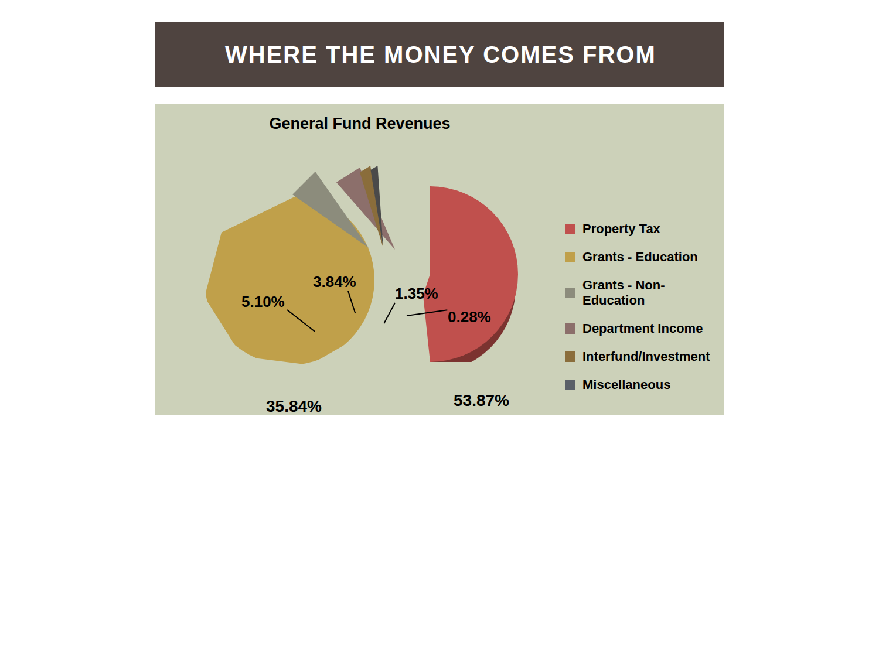Where the Money Comes From
General Fund Revenues
5.10%
3.84%
1.35%
0.28%
35.84%
53.87%
Property Tax
Grants - Education
Grants - Non-Education
Department Income
Interfund/Investment
Miscellaneous